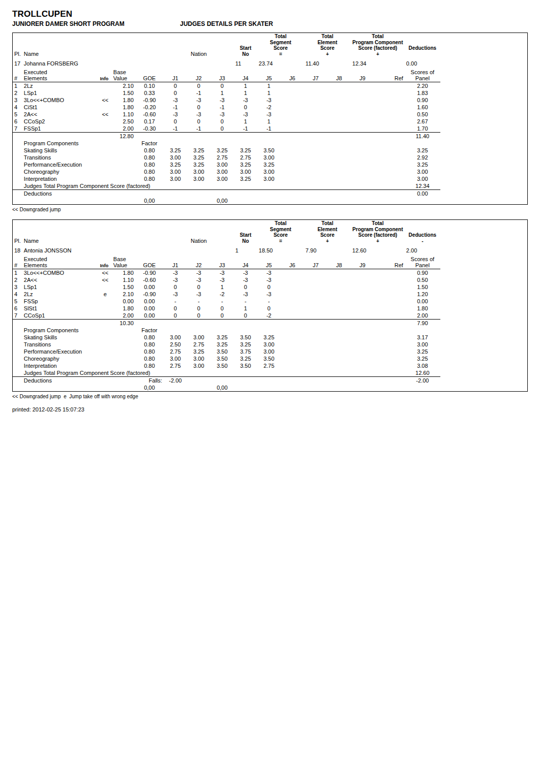TROLLCUPEN
JUNIORER DAMER SHORT PROGRAM JUDGES DETAILS PER SKATER
| Pl. | Name | Nation | Start No | Total Segment Score = | Total Element Score + | Total Program Component Score (factored) + | Deductions | |
| --- | --- | --- | --- | --- | --- | --- | --- | --- |
| 17 | Johanna FORSBERG | | 11 | 23.74 | 11.40 | 12.34 | 0.00 | |
| # | Executed Elements | Info | Base Value | GOE | J1 | J2 | J3 | J4 | J5 | J6 | J7 | J8 | J9 | Ref | Scores of Panel |
| 1 | 2Lz | | 2.10 | 0.10 | 0 | 0 | 0 | 1 | 1 | | | | | | 2.20 |
| 2 | LSp1 | | 1.50 | 0.33 | 0 | -1 | 1 | 1 | 1 | | | | | | 1.83 |
| 3 | 3Lo<<+COMBO | << | 1.80 | -0.90 | -3 | -3 | -3 | -3 | -3 | | | | | | 0.90 |
| 4 | CiSt1 | | 1.80 | -0.20 | -1 | 0 | -1 | 0 | -2 | | | | | | 1.60 |
| 5 | 2A<< | << | 1.10 | -0.60 | -3 | -3 | -3 | -3 | -3 | | | | | | 0.50 |
| 6 | CCoSp2 | | 2.50 | 0.17 | 0 | 0 | 0 | 1 | 1 | | | | | | 2.67 |
| 7 | FSSp1 | | 2.00 | -0.30 | -1 | -1 | 0 | -1 | -1 | | | | | | 1.70 |
| | | | 12.80 | | | 11.40 |
| | Program Components | Factor | | |
| | Skating Skills | 0.80 | 3.25 | 3.25 | 3.25 | 3.25 | 3.50 | | | | | | 3.25 |
| | Transitions | 0.80 | 3.00 | 3.25 | 2.75 | 2.75 | 3.00 | | | | | | 2.92 |
| | Performance/Execution | 0.80 | 3.25 | 3.25 | 3.00 | 3.25 | 3.25 | | | | | | 3.25 |
| | Choreography | 0.80 | 3.00 | 3.00 | 3.00 | 3.00 | 3.00 | | | | | | 3.00 |
| | Interpretation | 0.80 | 3.00 | 3.00 | 3.00 | 3.25 | 3.00 | | | | | | 3.00 |
| | Judges Total Program Component Score (factored) | | 12.34 |
| | Deductions | | | 0.00 |
| | | | | 0,00 | 0,00 | | | |
<< Downgraded jump
| Pl. | Name | Nation | Start No | Total Segment Score = | Total Element Score + | Total Program Component Score (factored) + | Deductions - | |
| --- | --- | --- | --- | --- | --- | --- | --- | --- |
| 18 | Antonia JONSSON | | 1 | 18.50 | 7.90 | 12.60 | 2.00 | |
| # | Executed Elements | Info | Base Value | GOE | J1 | J2 | J3 | J4 | J5 | J6 | J7 | J8 | J9 | Ref | Scores of Panel |
| 1 | 3Lo<<+COMBO | << | 1.80 | -0.90 | -3 | -3 | -3 | -3 | -3 | | | | | | 0.90 |
| 2 | 2A<< | << | 1.10 | -0.60 | -3 | -3 | -3 | -3 | -3 | | | | | | 0.50 |
| 3 | LSp1 | | 1.50 | 0.00 | 0 | 0 | 1 | 0 | 0 | | | | | | 1.50 |
| 4 | 2Lz | e | 2.10 | -0.90 | -3 | -3 | -2 | -3 | -3 | | | | | | 1.20 |
| 5 | FSSp | | 0.00 | 0.00 | - | - | - | - | - | | | | | | 0.00 |
| 6 | SlSt1 | | 1.80 | 0.00 | 0 | 0 | 0 | 1 | 0 | | | | | | 1.80 |
| 7 | CCoSp1 | | 2.00 | 0.00 | 0 | 0 | 0 | 0 | -2 | | | | | | 2.00 |
| | | | 10.30 | | | 7.90 |
| | Program Components | Factor | | |
| | Skating Skills | 0.80 | 3.00 | 3.00 | 3.25 | 3.50 | 3.25 | | | | | | 3.17 |
| | Transitions | 0.80 | 2.50 | 2.75 | 3.25 | 3.25 | 3.00 | | | | | | 3.00 |
| | Performance/Execution | 0.80 | 2.75 | 3.25 | 3.50 | 3.75 | 3.00 | | | | | | 3.25 |
| | Choreography | 0.80 | 3.00 | 3.00 | 3.50 | 3.25 | 3.50 | | | | | | 3.25 |
| | Interpretation | 0.80 | 2.75 | 3.00 | 3.50 | 3.50 | 2.75 | | | | | | 3.08 |
| | Judges Total Program Component Score (factored) | | 12.60 |
| | Deductions | Falls: | -2.00 | | -2.00 |
| | | | | 0,00 | 0,00 | | | |
<< Downgraded jump e Jump take off with wrong edge
printed: 2012-02-25 15:07:23